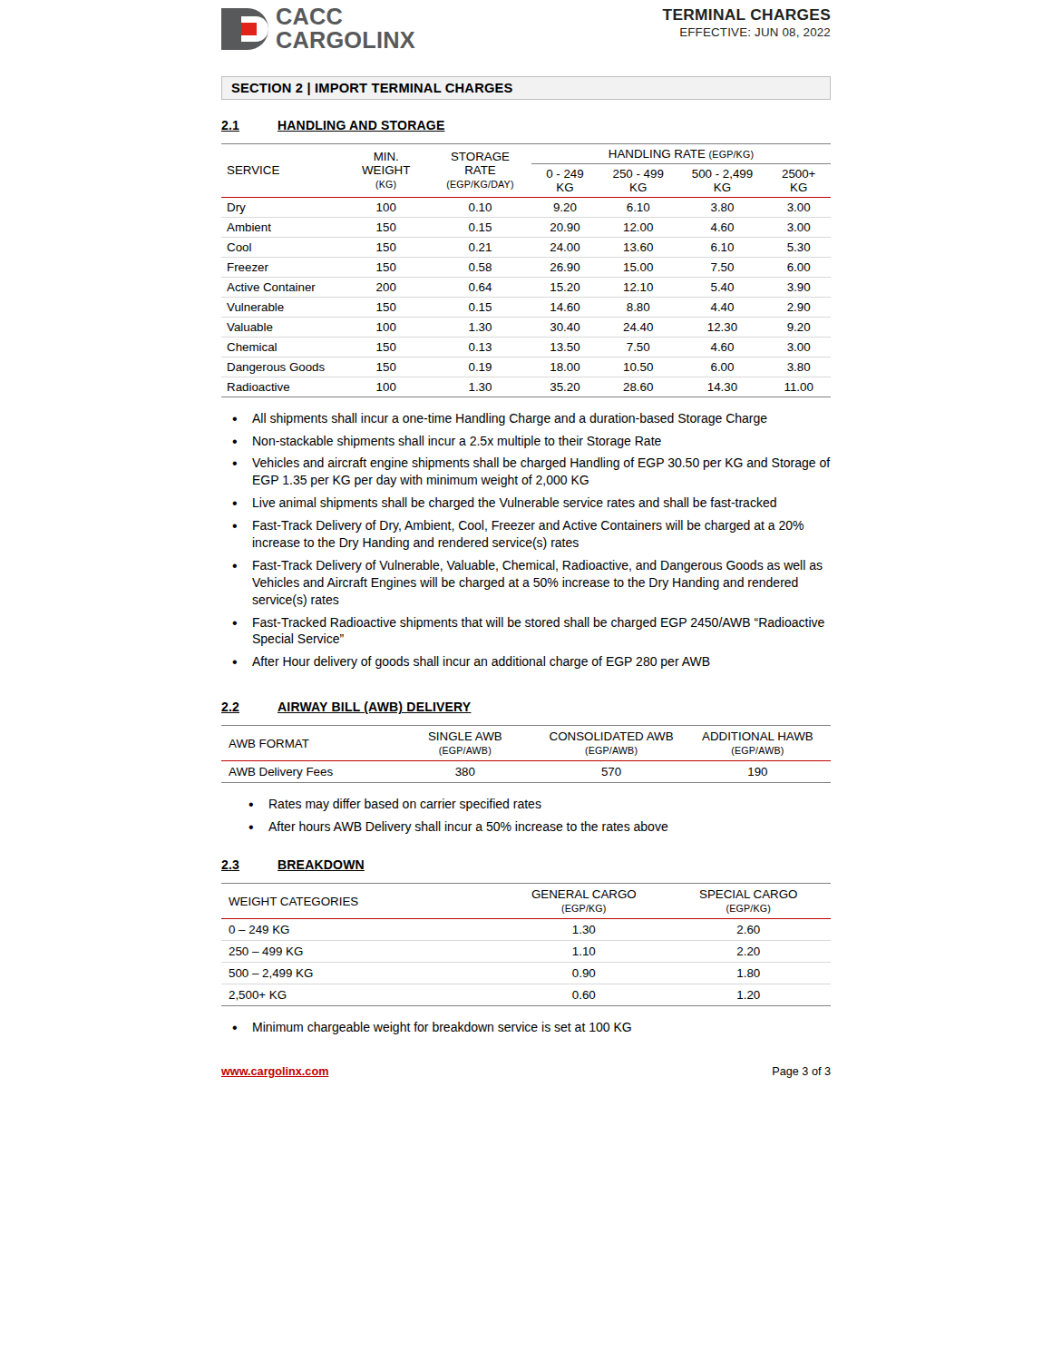CACC CARGOLINX
TERMINAL CHARGES
EFFECTIVE: JUN 08, 2022
SECTION 2 | IMPORT TERMINAL CHARGES
2.1 HANDLING AND STORAGE
| SERVICE | MIN. WEIGHT (KG) | STORAGE RATE (EGP/KG/DAY) | HANDLING RATE (EGP/KG) |
| --- | --- | --- | --- |
| 0 - 249 KG | 250 - 499 KG | 500 - 2,499 KG | 2500+ KG |
| Dry | 100 | 0.10 | 9.20 | 6.10 | 3.80 | 3.00 |
| Ambient | 150 | 0.15 | 20.90 | 12.00 | 4.60 | 3.00 |
| Cool | 150 | 0.21 | 24.00 | 13.60 | 6.10 | 5.30 |
| Freezer | 150 | 0.58 | 26.90 | 15.00 | 7.50 | 6.00 |
| Active Container | 200 | 0.64 | 15.20 | 12.10 | 5.40 | 3.90 |
| Vulnerable | 150 | 0.15 | 14.60 | 8.80 | 4.40 | 2.90 |
| Valuable | 100 | 1.30 | 30.40 | 24.40 | 12.30 | 9.20 |
| Chemical | 150 | 0.13 | 13.50 | 7.50 | 4.60 | 3.00 |
| Dangerous Goods | 150 | 0.19 | 18.00 | 10.50 | 6.00 | 3.80 |
| Radioactive | 100 | 1.30 | 35.20 | 28.60 | 14.30 | 11.00 |
All shipments shall incur a one-time Handling Charge and a duration-based Storage Charge
Non-stackable shipments shall incur a 2.5x multiple to their Storage Rate
Vehicles and aircraft engine shipments shall be charged Handling of EGP 30.50 per KG and Storage of EGP 1.35 per KG per day with minimum weight of 2,000 KG
Live animal shipments shall be charged the Vulnerable service rates and shall be fast-tracked
Fast-Track Delivery of Dry, Ambient, Cool, Freezer and Active Containers will be charged at a 20% increase to the Dry Handing and rendered service(s) rates
Fast-Track Delivery of Vulnerable, Valuable, Chemical, Radioactive, and Dangerous Goods as well as Vehicles and Aircraft Engines will be charged at a 50% increase to the Dry Handing and rendered service(s) rates
Fast-Tracked Radioactive shipments that will be stored shall be charged EGP 2450/AWB “Radioactive Special Service”
After Hour delivery of goods shall incur an additional charge of EGP 280 per AWB
2.2 AIRWAY BILL (AWB) DELIVERY
| AWB FORMAT | SINGLE AWB (EGP/AWB) | CONSOLIDATED AWB (EGP/AWB) | ADDITIONAL HAWB (EGP/AWB) |
| --- | --- | --- | --- |
| AWB Delivery Fees | 380 | 570 | 190 |
Rates may differ based on carrier specified rates
After hours AWB Delivery shall incur a 50% increase to the rates above
2.3 BREAKDOWN
| WEIGHT CATEGORIES | GENERAL CARGO (EGP/KG) | SPECIAL CARGO (EGP/KG) |
| --- | --- | --- |
| 0 – 249 KG | 1.30 | 2.60 |
| 250 – 499 KG | 1.10 | 2.20 |
| 500 – 2,499 KG | 0.90 | 1.80 |
| 2,500+ KG | 0.60 | 1.20 |
Minimum chargeable weight for breakdown service is set at 100 KG
www.cargolinx.com
Page 3 of 3